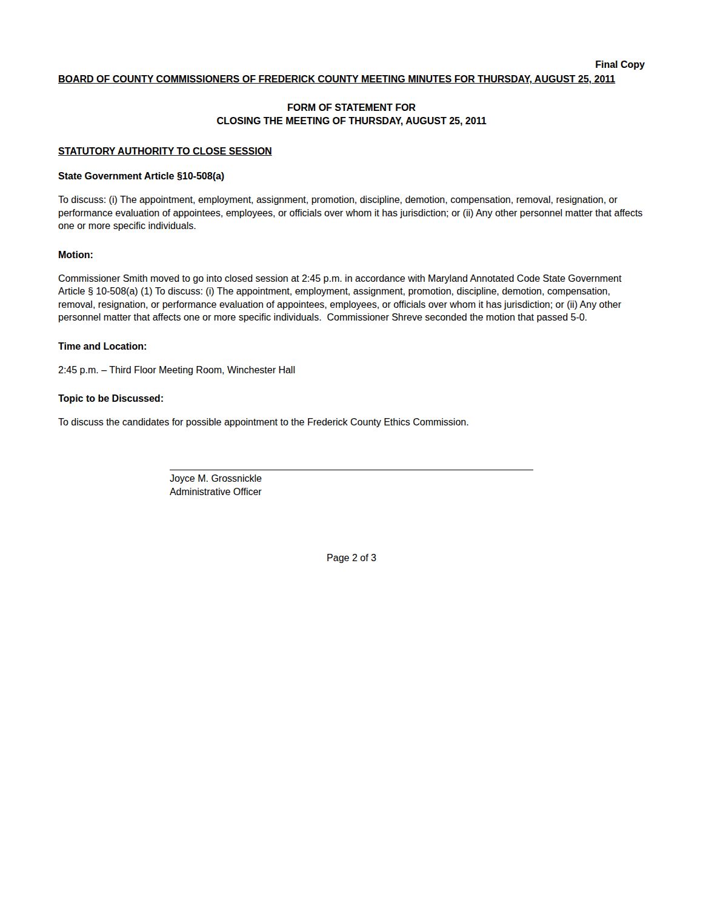Final Copy
BOARD OF COUNTY COMMISSIONERS OF FREDERICK COUNTY MEETING MINUTES FOR THURSDAY, AUGUST 25, 2011
FORM OF STATEMENT FORCLOSING THE MEETING OF THURSDAY, AUGUST 25, 2011
STATUTORY AUTHORITY TO CLOSE SESSION
State Government Article §10-508(a)
To discuss: (i) The appointment, employment, assignment, promotion, discipline, demotion, compensation, removal, resignation, or performance evaluation of appointees, employees, or officials over whom it has jurisdiction; or (ii) Any other personnel matter that affects one or more specific individuals.
Motion:
Commissioner Smith moved to go into closed session at 2:45 p.m. in accordance with Maryland Annotated Code State Government Article § 10-508(a) (1) To discuss: (i) The appointment, employment, assignment, promotion, discipline, demotion, compensation, removal, resignation, or performance evaluation of appointees, employees, or officials over whom it has jurisdiction; or (ii) Any other personnel matter that affects one or more specific individuals. Commissioner Shreve seconded the motion that passed 5-0.
Time and Location:
2:45 p.m. – Third Floor Meeting Room, Winchester Hall
Topic to be Discussed:
To discuss the candidates for possible appointment to the Frederick County Ethics Commission.
Joyce M. Grossnickle
Administrative Officer
Page 2 of 3